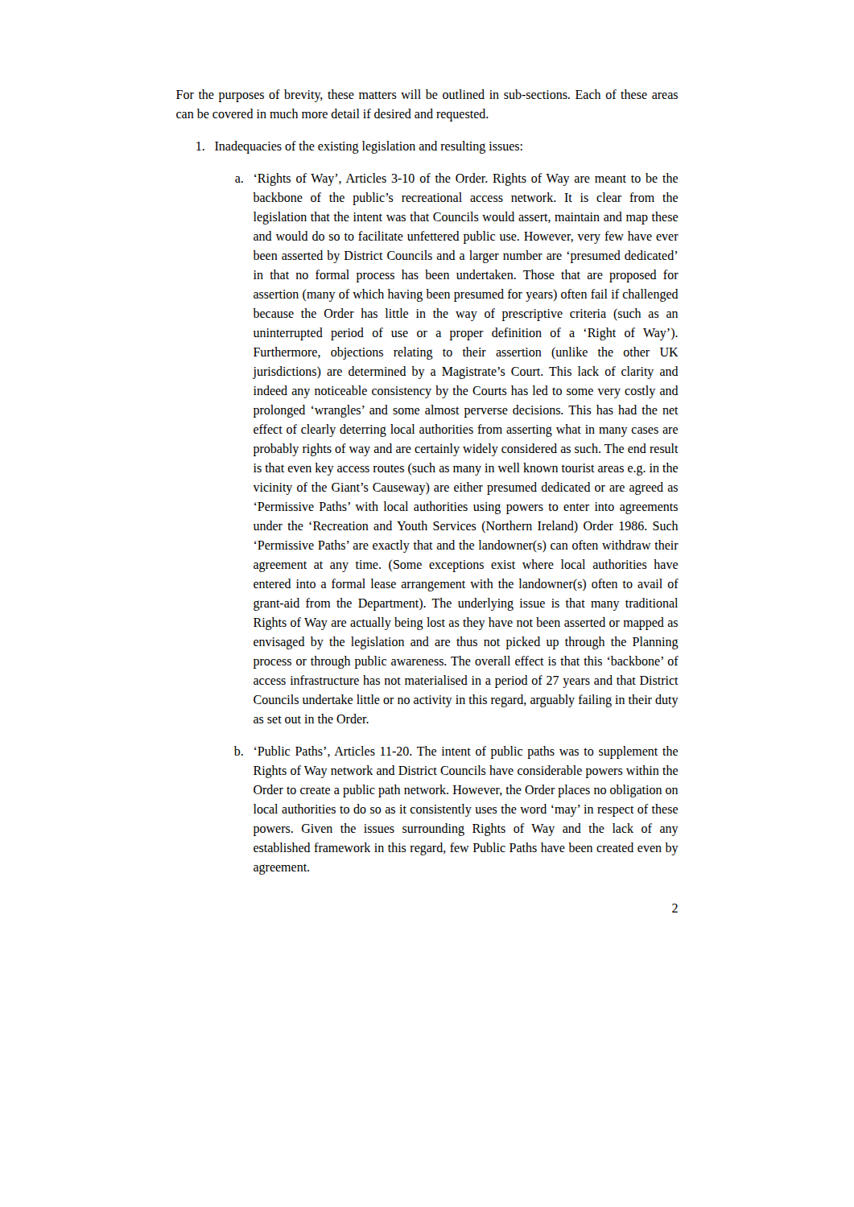For the purposes of brevity, these matters will be outlined in sub-sections. Each of these areas can be covered in much more detail if desired and requested.
Inadequacies of the existing legislation and resulting issues:
‘Rights of Way’, Articles 3-10 of the Order. Rights of Way are meant to be the backbone of the public’s recreational access network. It is clear from the legislation that the intent was that Councils would assert, maintain and map these and would do so to facilitate unfettered public use. However, very few have ever been asserted by District Councils and a larger number are ‘presumed dedicated’ in that no formal process has been undertaken. Those that are proposed for assertion (many of which having been presumed for years) often fail if challenged because the Order has little in the way of prescriptive criteria (such as an uninterrupted period of use or a proper definition of a ‘Right of Way’). Furthermore, objections relating to their assertion (unlike the other UK jurisdictions) are determined by a Magistrate’s Court. This lack of clarity and indeed any noticeable consistency by the Courts has led to some very costly and prolonged ‘wrangles’ and some almost perverse decisions. This has had the net effect of clearly deterring local authorities from asserting what in many cases are probably rights of way and are certainly widely considered as such. The end result is that even key access routes (such as many in well known tourist areas e.g. in the vicinity of the Giant’s Causeway) are either presumed dedicated or are agreed as ‘Permissive Paths’ with local authorities using powers to enter into agreements under the ‘Recreation and Youth Services (Northern Ireland) Order 1986. Such ‘Permissive Paths’ are exactly that and the landowner(s) can often withdraw their agreement at any time. (Some exceptions exist where local authorities have entered into a formal lease arrangement with the landowner(s) often to avail of grant-aid from the Department). The underlying issue is that many traditional Rights of Way are actually being lost as they have not been asserted or mapped as envisaged by the legislation and are thus not picked up through the Planning process or through public awareness. The overall effect is that this ‘backbone’ of access infrastructure has not materialised in a period of 27 years and that District Councils undertake little or no activity in this regard, arguably failing in their duty as set out in the Order.
‘Public Paths’, Articles 11-20. The intent of public paths was to supplement the Rights of Way network and District Councils have considerable powers within the Order to create a public path network. However, the Order places no obligation on local authorities to do so as it consistently uses the word ‘may’ in respect of these powers. Given the issues surrounding Rights of Way and the lack of any established framework in this regard, few Public Paths have been created even by agreement.
2